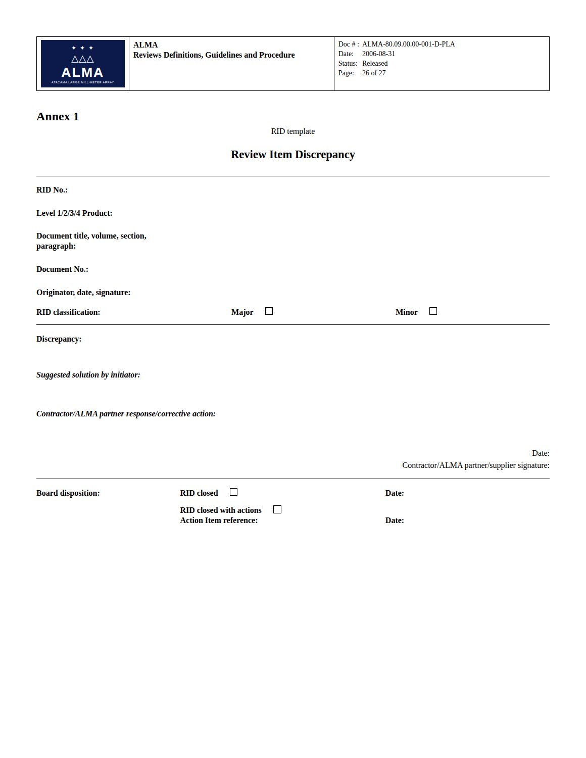| ✦ ✦ ✦ △△△ ALMA ATACAMA LARGE MILLIMETER ARRAY | ALMA Reviews Definitions, Guidelines and Procedure | / Doc # : / ALMA-80.09.00.00-001-D-PLA / / Date: / 2006-08-31 / / Status: / Released / / Page: / 26 of 27 / |
Annex 1
RID template
Review Item Discrepancy
RID No.:
Level 1/2/3/4 Product:
Document title, volume, section,
paragraph:
Document No.:
Originator, date, signature:
RID classification: Major Minor
Discrepancy:
Suggested solution by initiator:
Contractor/ALMA partner response/corrective action:
Date:
Contractor/ALMA partner/supplier signature:
| Board disposition: | RID closed | Date: |
| | RID closed with actions Action Item reference: | Date: |